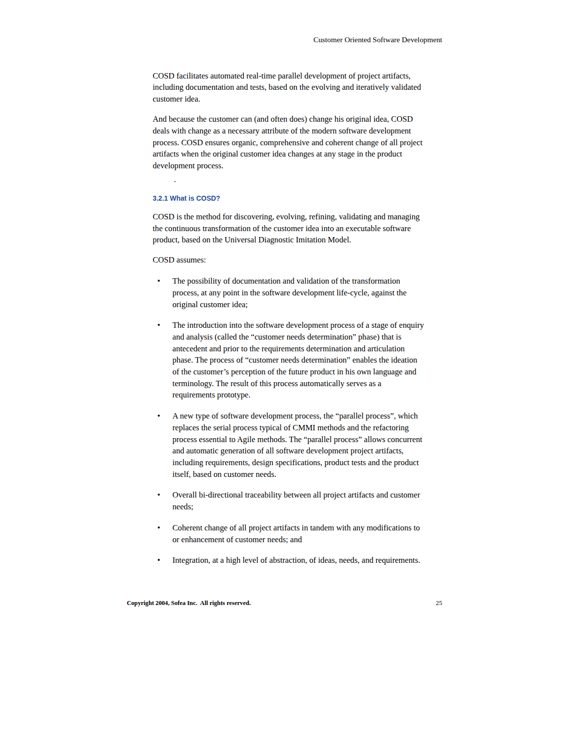Customer Oriented Software Development
COSD facilitates automated real-time parallel development of project artifacts, including documentation and tests, based on the evolving and iteratively validated customer idea.
And because the customer can (and often does) change his original idea, COSD deals with change as a necessary attribute of the modern software development process. COSD ensures organic, comprehensive and coherent change of all project artifacts when the original customer idea changes at any stage in the product development process.
.
3.2.1 What is COSD?
COSD is the method for discovering, evolving, refining, validating and managing the continuous transformation of the customer idea into an executable software product, based on the Universal Diagnostic Imitation Model.
COSD assumes:
The possibility of documentation and validation of the transformation process, at any point in the software development life-cycle, against the original customer idea;
The introduction into the software development process of a stage of enquiry and analysis (called the “customer needs determination” phase) that is antecedent and prior to the requirements determination and articulation phase. The process of “customer needs determination” enables the ideation of the customer’s perception of the future product in his own language and terminology. The result of this process automatically serves as a requirements prototype.
A new type of software development process, the “parallel process”, which replaces the serial process typical of CMMI methods and the refactoring process essential to Agile methods. The “parallel process” allows concurrent and automatic generation of all software development project artifacts, including requirements, design specifications, product tests and the product itself, based on customer needs.
Overall bi-directional traceability between all project artifacts and customer needs;
Coherent change of all project artifacts in tandem with any modifications to or enhancement of customer needs; and
Integration, at a high level of abstraction, of ideas, needs, and requirements.
Copyright 2004, Sofea Inc. All rights reserved.
25